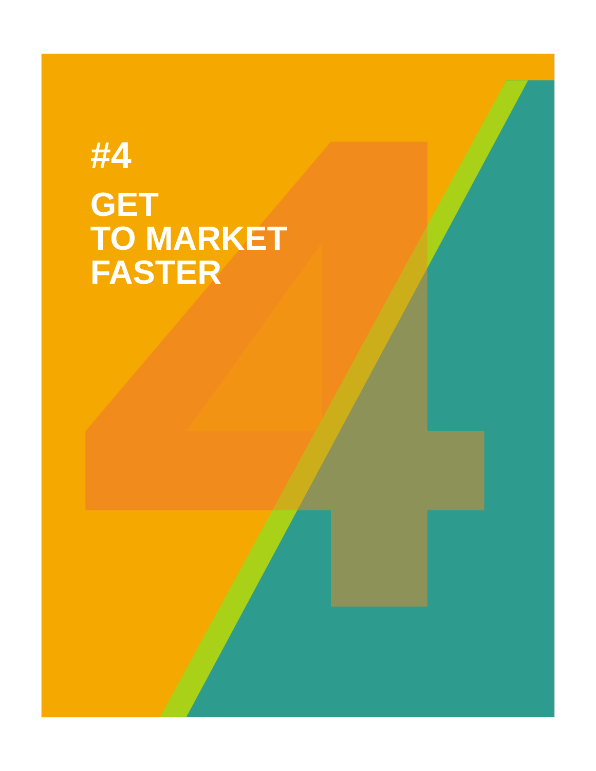#4 Get To Market Faster